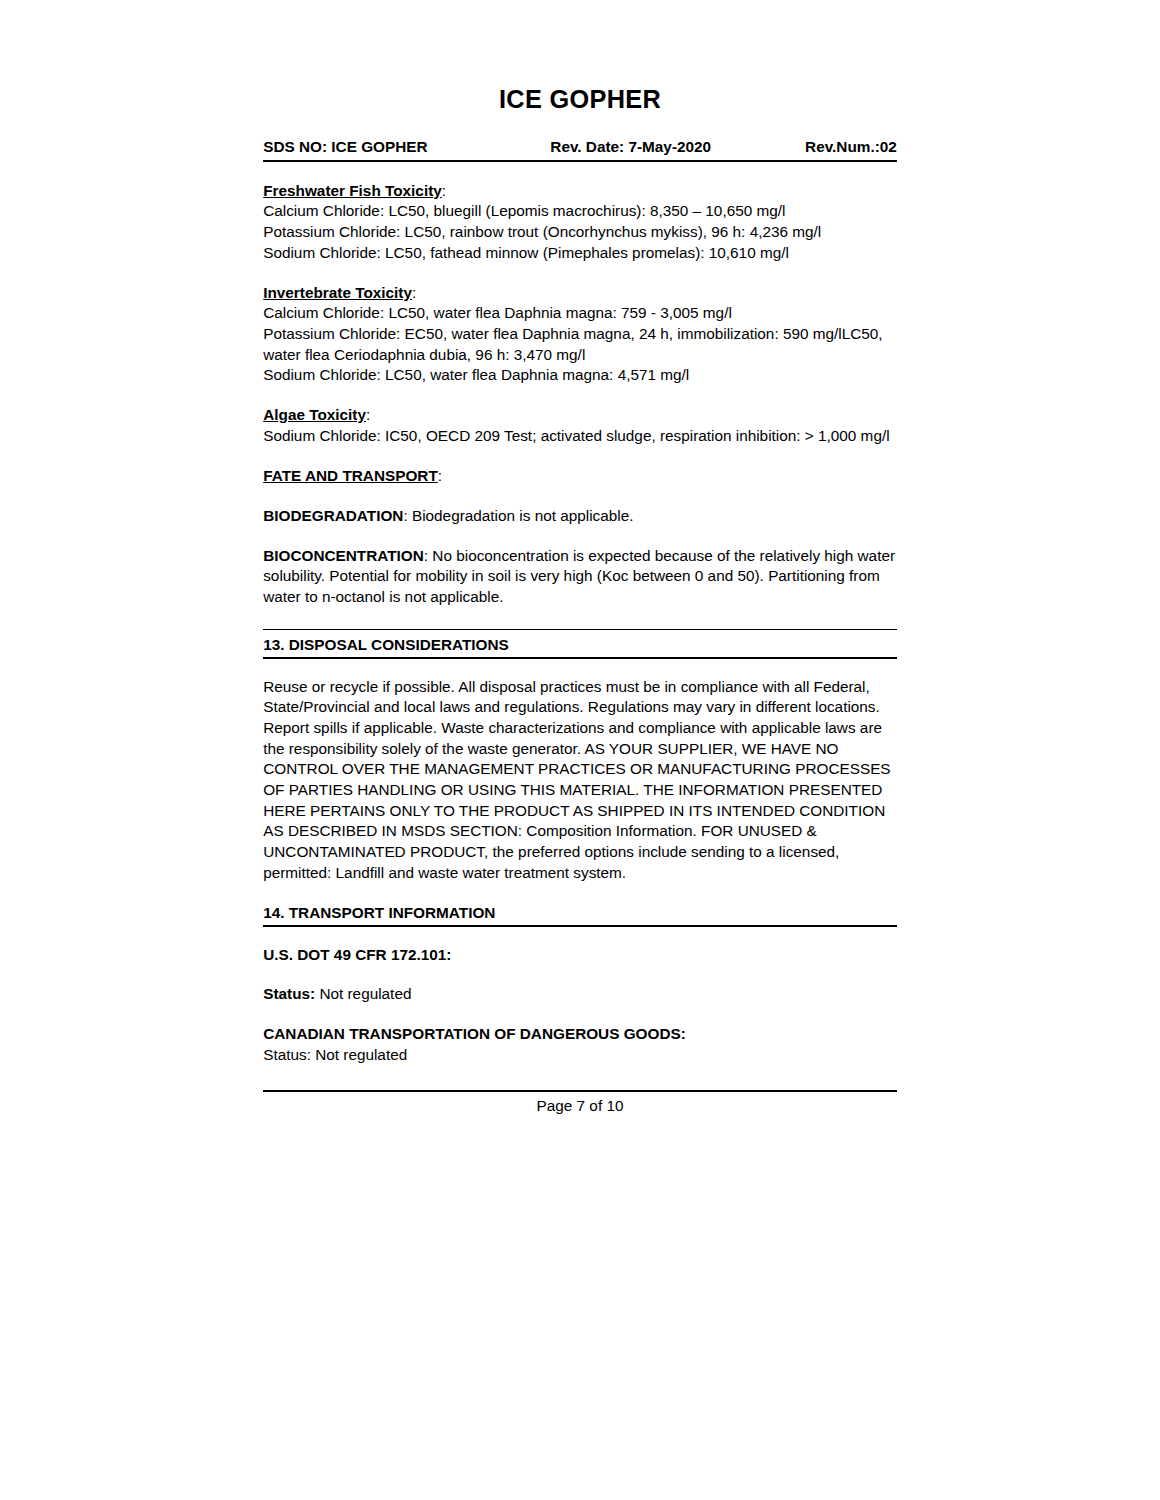ICE GOPHER
SDS NO: ICE GOPHER Rev. Date: 7-May-2020 Rev.Num.:02
Freshwater Fish Toxicity:
Calcium Chloride: LC50, bluegill (Lepomis macrochirus): 8,350 – 10,650 mg/l
Potassium Chloride: LC50, rainbow trout (Oncorhynchus mykiss), 96 h: 4,236 mg/l
Sodium Chloride: LC50, fathead minnow (Pimephales promelas): 10,610 mg/l
Invertebrate Toxicity:
Calcium Chloride: LC50, water flea Daphnia magna: 759 - 3,005 mg/l
Potassium Chloride: EC50, water flea Daphnia magna, 24 h, immobilization: 590 mg/lLC50, water flea Ceriodaphnia dubia, 96 h: 3,470 mg/l
Sodium Chloride: LC50, water flea Daphnia magna: 4,571 mg/l
Algae Toxicity:
Sodium Chloride: IC50, OECD 209 Test; activated sludge, respiration inhibition: > 1,000 mg/l
FATE AND TRANSPORT:
BIODEGRADATION: Biodegradation is not applicable.
BIOCONCENTRATION: No bioconcentration is expected because of the relatively high water solubility. Potential for mobility in soil is very high (Koc between 0 and 50). Partitioning from water to n-octanol is not applicable.
13. DISPOSAL CONSIDERATIONS
Reuse or recycle if possible. All disposal practices must be in compliance with all Federal, State/Provincial and local laws and regulations. Regulations may vary in different locations. Report spills if applicable. Waste characterizations and compliance with applicable laws are the responsibility solely of the waste generator. AS YOUR SUPPLIER, WE HAVE NO CONTROL OVER THE MANAGEMENT PRACTICES OR MANUFACTURING PROCESSES OF PARTIES HANDLING OR USING THIS MATERIAL. THE INFORMATION PRESENTED HERE PERTAINS ONLY TO THE PRODUCT AS SHIPPED IN ITS INTENDED CONDITION AS DESCRIBED IN MSDS SECTION: Composition Information. FOR UNUSED & UNCONTAMINATED PRODUCT, the preferred options include sending to a licensed, permitted: Landfill and waste water treatment system.
14. TRANSPORT INFORMATION
U.S. DOT 49 CFR 172.101:
Status: Not regulated
CANADIAN TRANSPORTATION OF DANGEROUS GOODS:
Status: Not regulated
Page 7 of 10